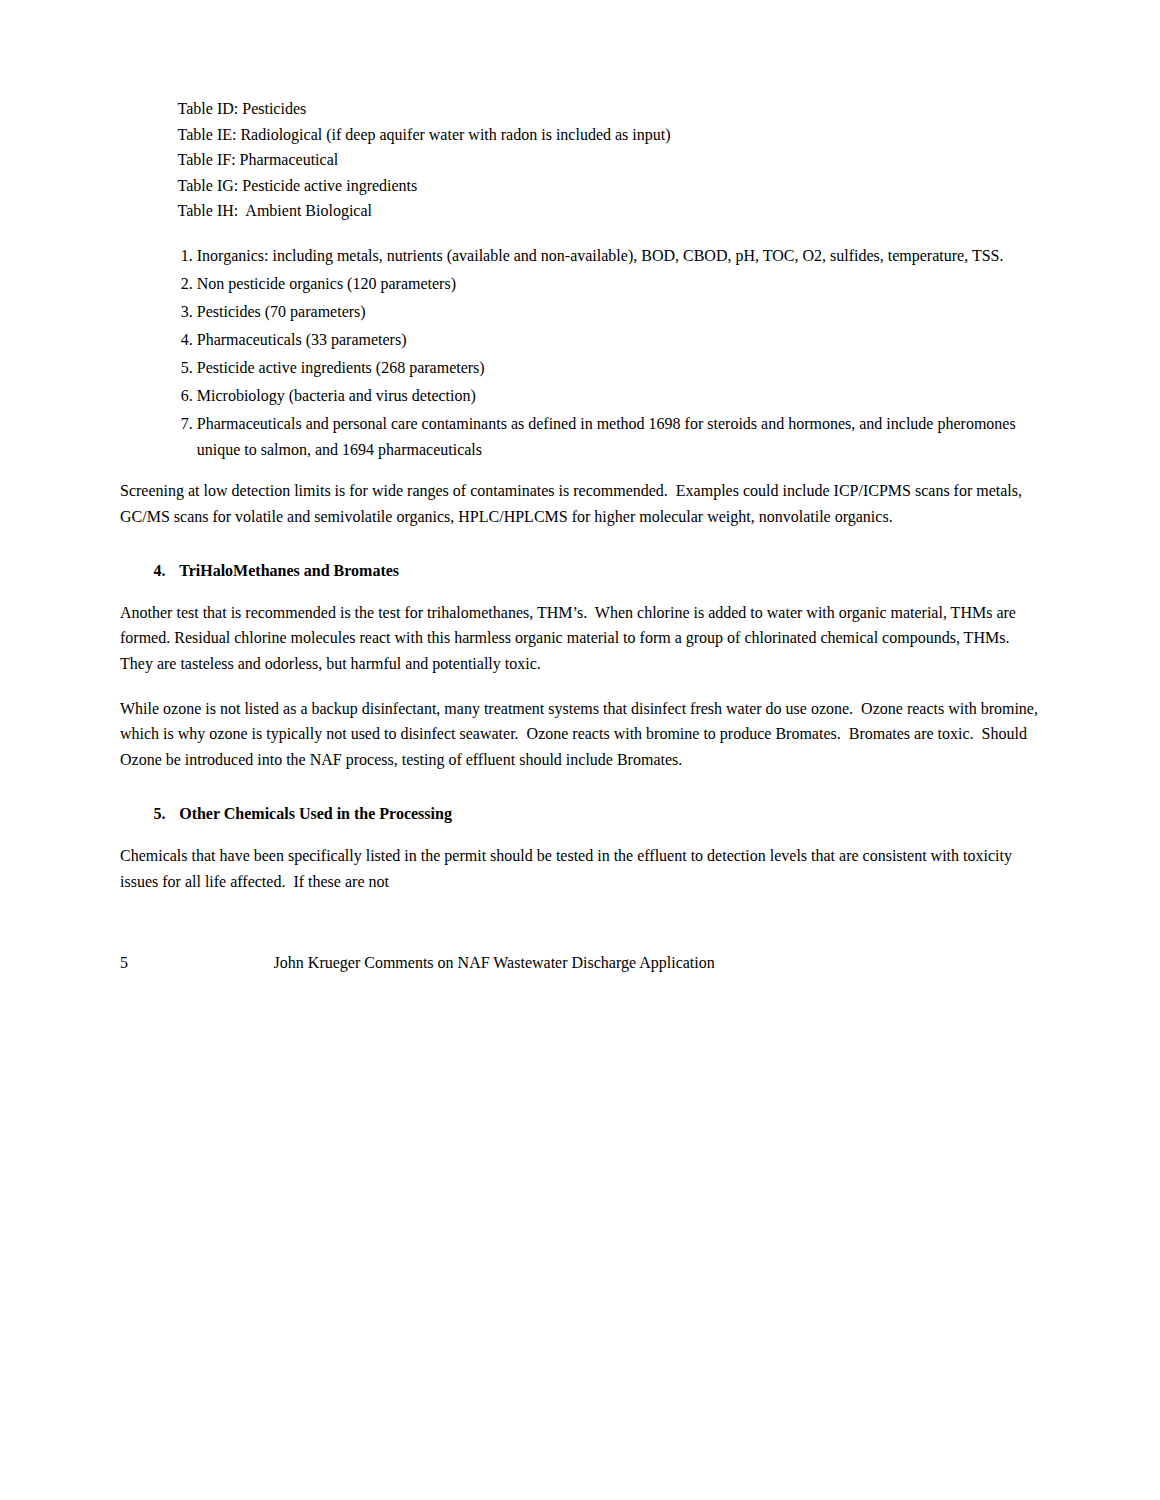Table ID: Pesticides
Table IE: Radiological (if deep aquifer water with radon is included as input)
Table IF: Pharmaceutical
Table IG: Pesticide active ingredients
Table IH: Ambient Biological
Inorganics: including metals, nutrients (available and non-available), BOD, CBOD, pH, TOC, O2, sulfides, temperature, TSS.
Non pesticide organics (120 parameters)
Pesticides (70 parameters)
Pharmaceuticals (33 parameters)
Pesticide active ingredients (268 parameters)
Microbiology (bacteria and virus detection)
Pharmaceuticals and personal care contaminants as defined in method 1698 for steroids and hormones, and include pheromones unique to salmon, and 1694 pharmaceuticals
Screening at low detection limits is for wide ranges of contaminates is recommended. Examples could include ICP/ICPMS scans for metals, GC/MS scans for volatile and semivolatile organics, HPLC/HPLCMS for higher molecular weight, nonvolatile organics.
4. TriHaloMethanes and Bromates
Another test that is recommended is the test for trihalomethanes, THM’s. When chlorine is added to water with organic material, THMs are formed. Residual chlorine molecules react with this harmless organic material to form a group of chlorinated chemical compounds, THMs. They are tasteless and odorless, but harmful and potentially toxic.
While ozone is not listed as a backup disinfectant, many treatment systems that disinfect fresh water do use ozone. Ozone reacts with bromine, which is why ozone is typically not used to disinfect seawater. Ozone reacts with bromine to produce Bromates. Bromates are toxic. Should Ozone be introduced into the NAF process, testing of effluent should include Bromates.
5. Other Chemicals Used in the Processing
Chemicals that have been specifically listed in the permit should be tested in the effluent to detection levels that are consistent with toxicity issues for all life affected. If these are not
5 John Krueger Comments on NAF Wastewater Discharge Application